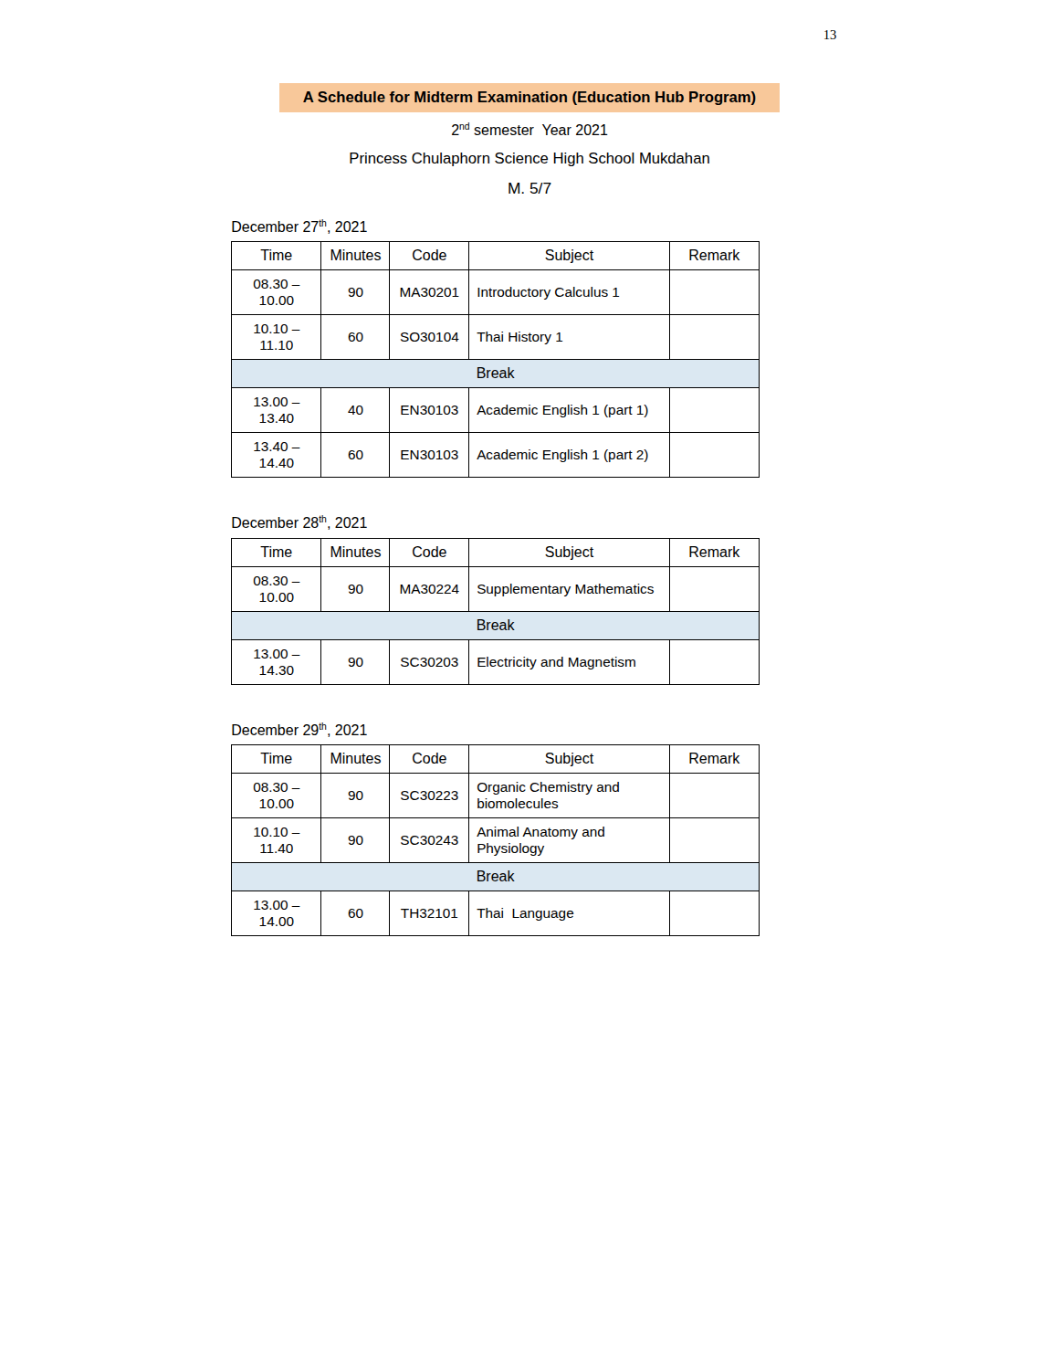13
A Schedule for Midterm Examination (Education Hub Program)
2nd semester Year 2021
Princess Chulaphorn Science High School Mukdahan
M. 5/7
December 27th, 2021
| Time | Minutes | Code | Subject | Remark |
| --- | --- | --- | --- | --- |
| 08.30 – 10.00 | 90 | MA30201 | Introductory Calculus 1 | |
| 10.10 – 11.10 | 60 | SO30104 | Thai History 1 | |
| Break |
| 13.00 – 13.40 | 40 | EN30103 | Academic English 1 (part 1) | |
| 13.40 – 14.40 | 60 | EN30103 | Academic English 1 (part 2) | |
December 28th, 2021
| Time | Minutes | Code | Subject | Remark |
| --- | --- | --- | --- | --- |
| 08.30 – 10.00 | 90 | MA30224 | Supplementary Mathematics | |
| Break |
| 13.00 – 14.30 | 90 | SC30203 | Electricity and Magnetism | |
December 29th, 2021
| Time | Minutes | Code | Subject | Remark |
| --- | --- | --- | --- | --- |
| 08.30 – 10.00 | 90 | SC30223 | Organic Chemistry and biomolecules | |
| 10.10 – 11.40 | 90 | SC30243 | Animal Anatomy and Physiology | |
| Break |
| 13.00 – 14.00 | 60 | TH32101 | Thai Language | |